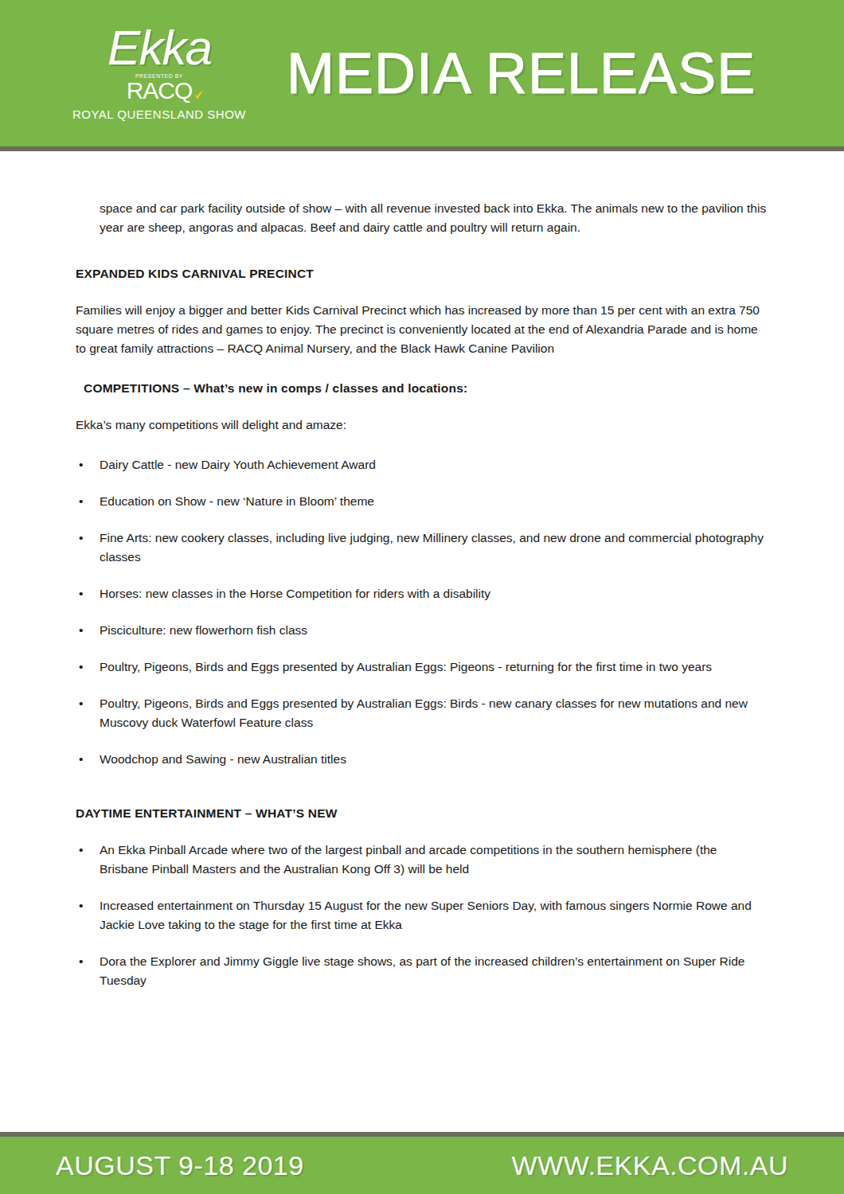Ekka
Presented by
RACQ
ROYAL QUEENSLAND SHOW
MEDIA RELEASE
space and car park facility outside of show – with all revenue invested back into Ekka. The animals new to the pavilion this year are sheep, angoras and alpacas. Beef and dairy cattle and poultry will return again.
EXPANDED KIDS CARNIVAL PRECINCT
Families will enjoy a bigger and better Kids Carnival Precinct which has increased by more than 15 per cent with an extra 750 square metres of rides and games to enjoy. The precinct is conveniently located at the end of Alexandria Parade and is home to great family attractions – RACQ Animal Nursery, and the Black Hawk Canine Pavilion
COMPETITIONS – What’s new in comps / classes and locations:
Ekka’s many competitions will delight and amaze:
Dairy Cattle - new Dairy Youth Achievement Award
Education on Show - new ‘Nature in Bloom’ theme
Fine Arts: new cookery classes, including live judging, new Millinery classes, and new drone and commercial photography classes
Horses: new classes in the Horse Competition for riders with a disability
Pisciculture: new flowerhorn fish class
Poultry, Pigeons, Birds and Eggs presented by Australian Eggs: Pigeons - returning for the first time in two years
Poultry, Pigeons, Birds and Eggs presented by Australian Eggs: Birds - new canary classes for new mutations and new Muscovy duck Waterfowl Feature class
Woodchop and Sawing - new Australian titles
DAYTIME ENTERTAINMENT – WHAT’S NEW
An Ekka Pinball Arcade where two of the largest pinball and arcade competitions in the southern hemisphere (the Brisbane Pinball Masters and the Australian Kong Off 3) will be held
Increased entertainment on Thursday 15 August for the new Super Seniors Day, with famous singers Normie Rowe and Jackie Love taking to the stage for the first time at Ekka
Dora the Explorer and Jimmy Giggle live stage shows, as part of the increased children’s entertainment on Super Ride Tuesday
AUGUST 9-18 2019
WWW.EKKA.COM.AU